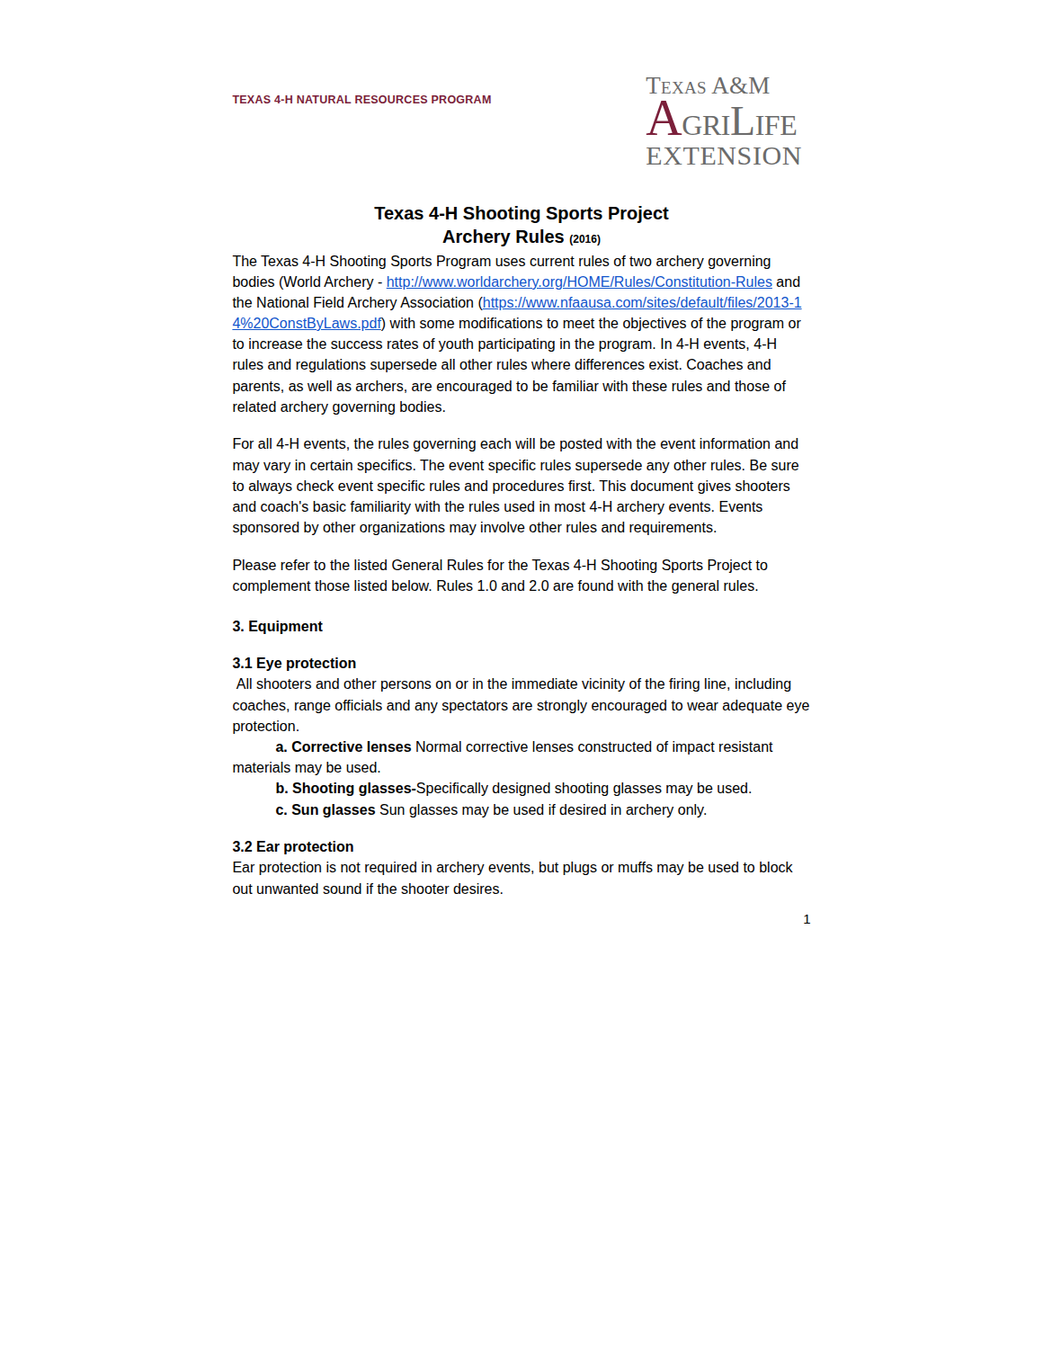TEXAS 4-H NATURAL RESOURCES PROGRAM
Texas A&M Agri Life EXTENSION
Texas 4-H Shooting Sports Project Archery Rules (2016)
The Texas 4-H Shooting Sports Program uses current rules of two archery governing bodies (World Archery - http://www.worldarchery.org/HOME/Rules/Constitution-Rules and the National Field Archery Association (https://www.nfaausa.com/sites/default/files/2013-14%20ConstByLaws.pdf) with some modifications to meet the objectives of the program or to increase the success rates of youth participating in the program. In 4-H events, 4-H rules and regulations supersede all other rules where differences exist. Coaches and parents, as well as archers, are encouraged to be familiar with these rules and those of related archery governing bodies.
For all 4-H events, the rules governing each will be posted with the event information and may vary in certain specifics. The event specific rules supersede any other rules. Be sure to always check event specific rules and procedures first. This document gives shooters and coach's basic familiarity with the rules used in most 4-H archery events. Events sponsored by other organizations may involve other rules and requirements.
Please refer to the listed General Rules for the Texas 4-H Shooting Sports Project to complement those listed below. Rules 1.0 and 2.0 are found with the general rules.
3. Equipment
3.1 Eye protection
All shooters and other persons on or in the immediate vicinity of the firing line, including coaches, range officials and any spectators are strongly encouraged to wear adequate eye protection.
a. Corrective lenses Normal corrective lenses constructed of impact resistant materials may be used.
b. Shooting glasses-Specifically designed shooting glasses may be used.
c. Sun glasses Sun glasses may be used if desired in archery only.
3.2 Ear protection
Ear protection is not required in archery events, but plugs or muffs may be used to block out unwanted sound if the shooter desires.
1